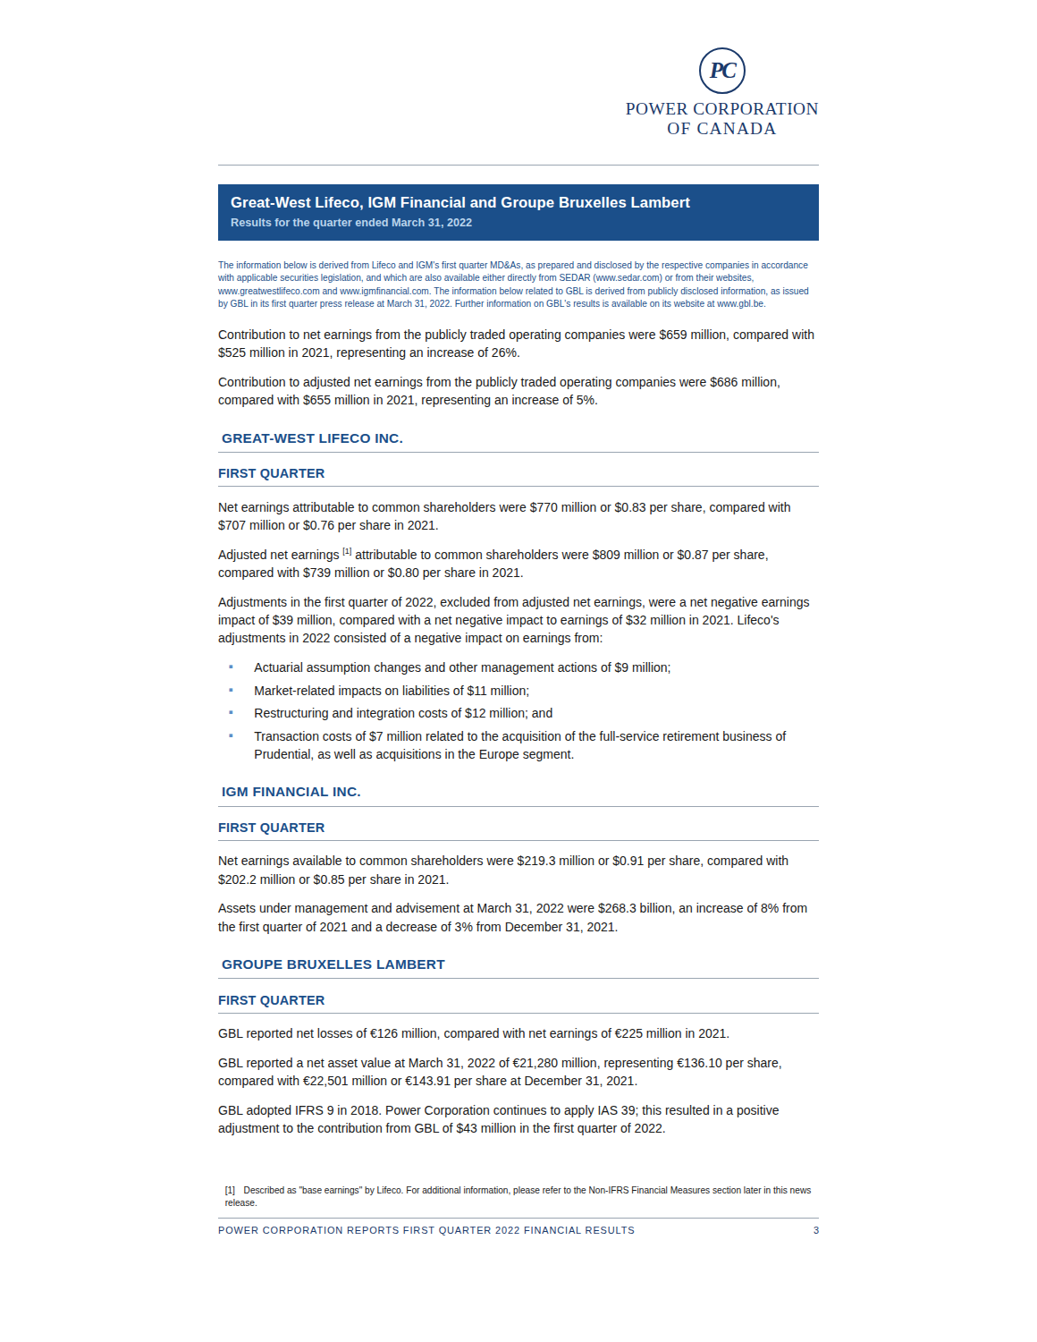PC
POWER CORPORATION
OF CANADA
Great-West Lifeco, IGM Financial and Groupe Bruxelles Lambert
Results for the quarter ended March 31, 2022
The information below is derived from Lifeco and IGM's first quarter MD&As, as prepared and disclosed by the respective companies in accordance with applicable securities legislation, and which are also available either directly from SEDAR (www.sedar.com) or from their websites, www.greatwestlifeco.com and www.igmfinancial.com. The information below related to GBL is derived from publicly disclosed information, as issued by GBL in its first quarter press release at March 31, 2022. Further information on GBL's results is available on its website at www.gbl.be.
Contribution to net earnings from the publicly traded operating companies were $659 million, compared with $525 million in 2021, representing an increase of 26%.
Contribution to adjusted net earnings from the publicly traded operating companies were $686 million, compared with $655 million in 2021, representing an increase of 5%.
GREAT-WEST LIFECO INC.
FIRST QUARTER
Net earnings attributable to common shareholders were $770 million or $0.83 per share, compared with $707 million or $0.76 per share in 2021.
Adjusted net earnings [1] attributable to common shareholders were $809 million or $0.87 per share, compared with $739 million or $0.80 per share in 2021.
Adjustments in the first quarter of 2022, excluded from adjusted net earnings, were a net negative earnings impact of $39 million, compared with a net negative impact to earnings of $32 million in 2021. Lifeco's adjustments in 2022 consisted of a negative impact on earnings from:
Actuarial assumption changes and other management actions of $9 million;
Market-related impacts on liabilities of $11 million;
Restructuring and integration costs of $12 million; and
Transaction costs of $7 million related to the acquisition of the full-service retirement business of Prudential, as well as acquisitions in the Europe segment.
IGM FINANCIAL INC.
FIRST QUARTER
Net earnings available to common shareholders were $219.3 million or $0.91 per share, compared with $202.2 million or $0.85 per share in 2021.
Assets under management and advisement at March 31, 2022 were $268.3 billion, an increase of 8% from the first quarter of 2021 and a decrease of 3% from December 31, 2021.
GROUPE BRUXELLES LAMBERT
FIRST QUARTER
GBL reported net losses of €126 million, compared with net earnings of €225 million in 2021.
GBL reported a net asset value at March 31, 2022 of €21,280 million, representing €136.10 per share, compared with €22,501 million or €143.91 per share at December 31, 2021.
GBL adopted IFRS 9 in 2018. Power Corporation continues to apply IAS 39; this resulted in a positive adjustment to the contribution from GBL of $43 million in the first quarter of 2022.
[1] Described as "base earnings" by Lifeco. For additional information, please refer to the Non-IFRS Financial Measures section later in this news release.
POWER CORPORATION REPORTS FIRST QUARTER 2022 FINANCIAL RESULTS
3